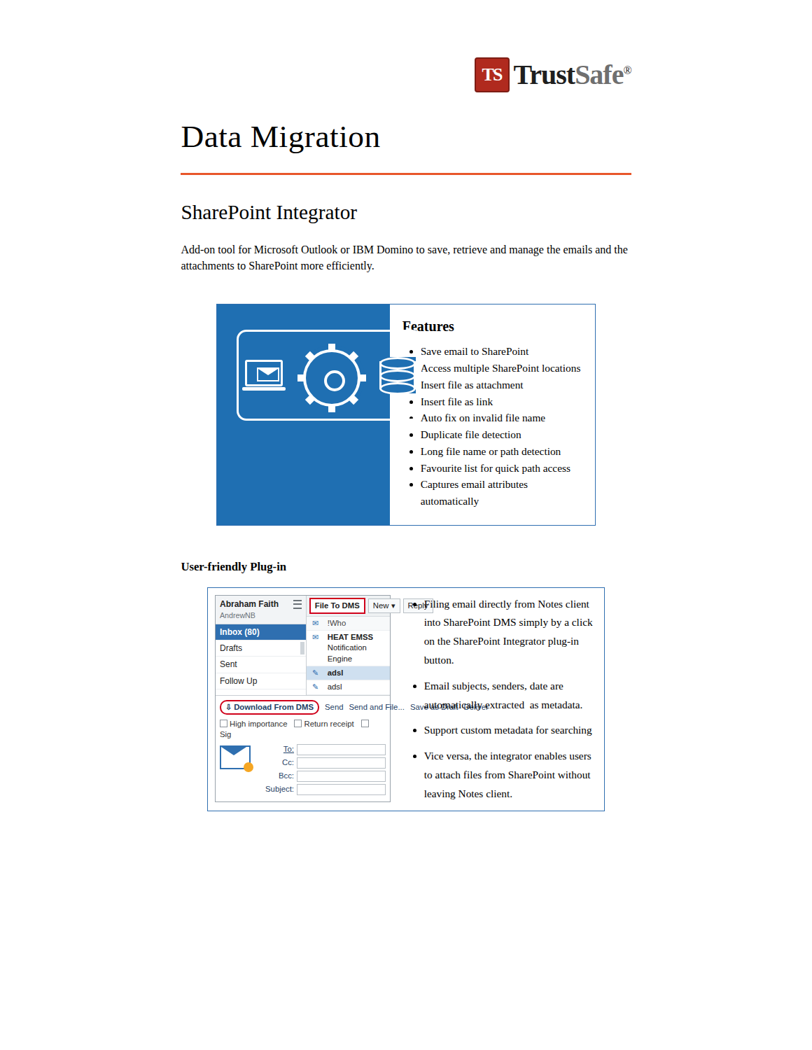TS Trust Safe®
Data Migration
SharePoint Integrator
Add-on tool for Microsoft Outlook or IBM Domino to save, retrieve and manage the emails and the attachments to SharePoint more efficiently.
Features
Save email to SharePoint
Access multiple SharePoint locations
Insert file as attachment
Insert file as link
Auto fix on invalid file name
Duplicate file detection
Long file name or path detection
Favourite list for quick path access
Captures email attributes automatically
User-friendly Plug-in
Abraham Faith
AndrewNB
Inbox (80)
Drafts
Sent
Follow Up
File To DMS New ▾Reply
✉
!Who
✉
HEAT EMSS
Notification Engine
✎
adsl
✎
adsl
⇩ Download From DMS Send Send and File... Save as Draft Deliver
High importance Return receipt Sig
To:
Cc:
Bcc:
Subject:
Filing email directly from Notes client into SharePoint DMS simply by a click on the SharePoint Integrator plug-in button.
Email subjects, senders, date are automatically extracted as metadata.
Support custom metadata for searching
Vice versa, the integrator enables users to attach files from SharePoint without leaving Notes client.